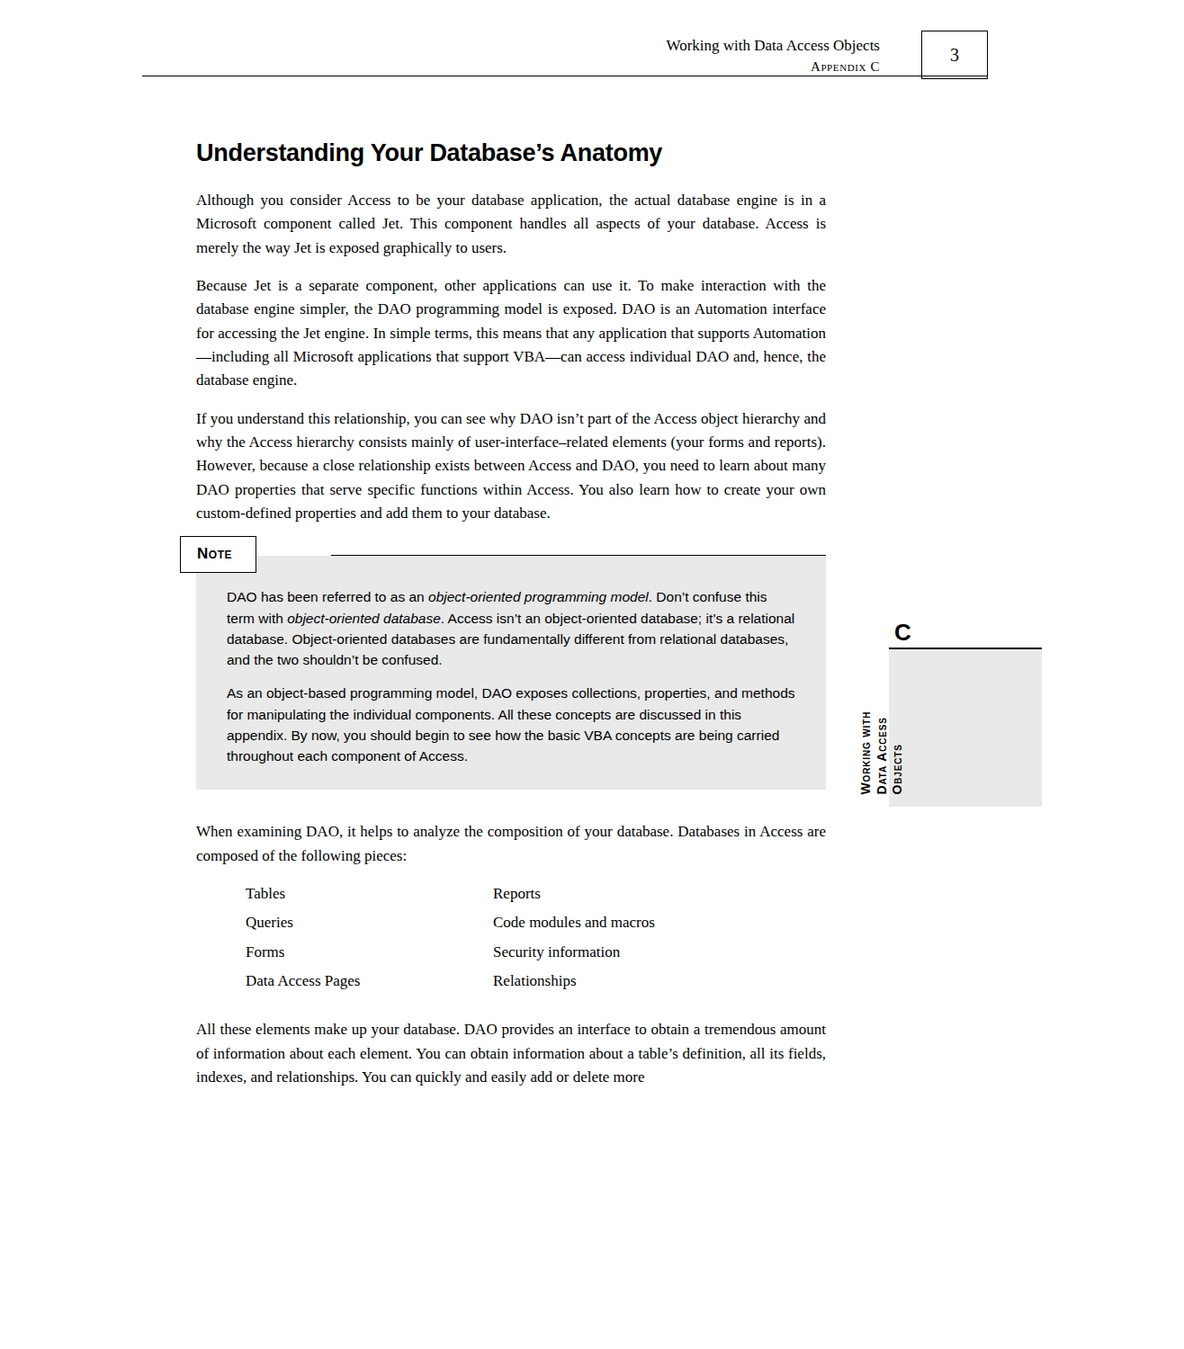Working with Data Access Objects
Appendix C
3
C
Working with
Data Access
Objects
Understanding Your Database’s Anatomy
Although you consider Access to be your database application, the actual database engine is in a Microsoft component called Jet. This component handles all aspects of your database. Access is merely the way Jet is exposed graphically to users.
Because Jet is a separate component, other applications can use it. To make interaction with the database engine simpler, the DAO programming model is exposed. DAO is an Automation interface for accessing the Jet engine. In simple terms, this means that any application that sup­ports Automation—including all Microsoft applications that support VBA—can access individ­ual DAO and, hence, the database engine.
If you understand this relationship, you can see why DAO isn’t part of the Access object hier­archy and why the Access hierarchy consists mainly of user-interface–related elements (your forms and reports). However, because a close relationship exists between Access and DAO, you need to learn about many DAO properties that serve specific functions within Access. You also learn how to create your own custom-defined properties and add them to your database.
Note
DAO has been referred to as an object-oriented programming model. Don’t confuse this term with object-oriented database. Access isn’t an object-oriented database; it’s a relational database. Object-oriented databases are fundamentally different from relational databases, and the two shouldn’t be confused.
As an object-based programming model, DAO exposes collections, properties, and methods for manipulating the individual components. All these concepts are dis­cussed in this appendix. By now, you should begin to see how the basic VBA concepts are being carried throughout each component of Access.
When examining DAO, it helps to analyze the composition of your database. Databases in Access are composed of the following pieces:
| Tables | Reports |
| Queries | Code modules and macros |
| Forms | Security information |
| Data Access Pages | Relationships |
All these elements make up your database. DAO provides an interface to obtain a tremendous amount of information about each element. You can obtain information about a table’s defini­tion, all its fields, indexes, and relationships. You can quickly and easily add or delete more